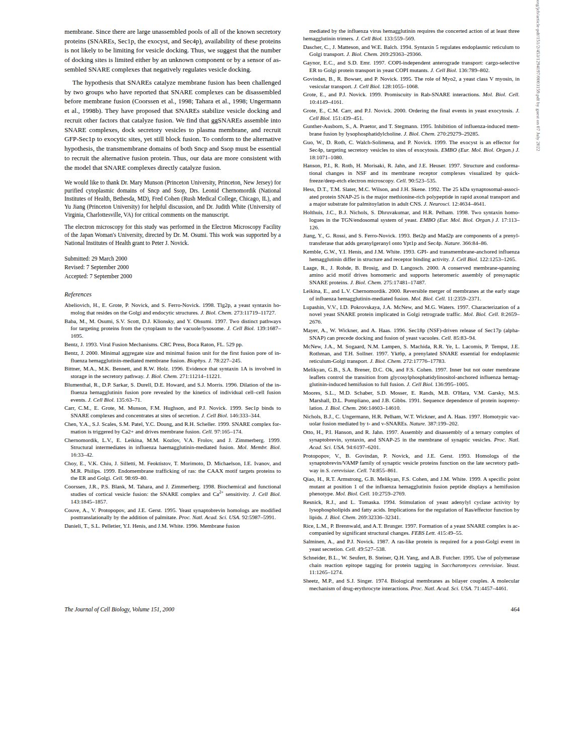membrane. Since there are large unassembled pools of all of the known secretory proteins (SNAREs, Sec1p, the exocyst, and Sec4p), availability of these proteins is not likely to be limiting for vesicle docking. Thus, we suggest that the number of docking sites is limited either by an unknown component or by a sensor of assembled SNARE complexes that negatively regulates vesicle docking.
The hypothesis that SNAREs catalyze membrane fusion has been challenged by two groups who have reported that SNARE complexes can be disassembled before membrane fusion (Coorssen et al., 1998; Tahara et al., 1998; Ungermann et al., 1998b). They have proposed that SNAREs stabilize vesicle docking and recruit other factors that catalyze fusion. We find that ggSNAREs assemble into SNARE complexes, dock secretory vesicles to plasma membrane, and recruit GFP-Sec1p to exocytic sites, yet still block fusion. To conform to the alternative hypothesis, the transmembrane domains of both Sncp and Ssop must be essential to recruit the alternative fusion protein. Thus, our data are more consistent with the model that SNARE complexes directly catalyze fusion.
We would like to thank Dr. Mary Munson (Princeton University, Princeton, New Jersey) for purified cytoplasmic domains of Sncp and Ssop, Drs. Leonid Chernomordik (National Institutes of Health, Bethesda, MD), Fred Cohen (Rush Medical College, Chicago, IL), and Yu Jiang (Princeton University) for helpful discussion, and Dr. Judith White (University of Virginia, Charlottesville, VA) for critical comments on the manuscript.
The electron microscopy for this study was performed in the Electron Microscopy Facility of the Japan Woman's University, directed by Dr. M. Osumi. This work was supported by a National Institutes of Health grant to Peter J. Novick.
Submitted: 29 March 2000
Revised: 7 September 2000
Accepted: 7 September 2000
References
Abeliovich, H., E. Grote, P. Novick, and S. Ferro-Novick. 1998. Tlg2p, a yeast syntaxin homolog that resides on the Golgi and endocytic structures. J. Biol. Chem. 273:11719–11727.
Baba, M., M. Osumi, S.V. Scott, D.J. Klionsky, and Y. Ohsumi. 1997. Two distinct pathways for targeting proteins from the cytoplasm to the vacuole/lysosome. J. Cell Biol. 139:1687–1695.
Bentz, J. 1993. Viral Fusion Mechanisms. CRC Press, Boca Raton, FL. 529 pp.
Bentz, J. 2000. Minimal aggregate size and minimal fusion unit for the first fusion pore of influenza hemagglutinin-mediated membrane fusion. Biophys. J. 78:227–245.
Bittner, M.A., M.K. Bennett, and R.W. Holz. 1996. Evidence that syntaxin 1A is involved in storage in the secretory pathway. J. Biol. Chem. 271:11214–11221.
Blumenthal, R., D.P. Sarkar, S. Durell, D.E. Howard, and S.J. Morris. 1996. Dilation of the influenza hemagglutinin fusion pore revealed by the kinetics of individual cell–cell fusion events. J. Cell Biol. 135:63–71.
Carr, C.M., E. Grote, M. Munson, F.M. Hughson, and P.J. Novick. 1999. Sec1p binds to SNARE complexes and concentrates at sites of secretion. J. Cell Biol. 146:333–344.
Chen, Y.A., S.J. Scales, S.M. Patel, Y.C. Doung, and R.H. Scheller. 1999. SNARE complex formation is triggered by Ca2+ and drives membrane fusion. Cell. 97:165–174.
Chernomordik, L.V., E. Leikina, M.M. Kozlov, V.A. Frolov, and J. Zimmerberg. 1999. Structural intermediates in influenza haemagglutinin-mediated fusion. Mol. Membr. Biol. 16:33–42.
Choy, E., V.K. Chiu, J. Silletti, M. Feoktistov, T. Morimoto, D. Michaelson, I.E. Ivanov, and M.R. Philips. 1999. Endomembrane trafficking of ras: the CAAX motif targets proteins to the ER and Golgi. Cell. 98:69–80.
Coorssen, J.R., P.S. Blank, M. Tahara, and J. Zimmerberg. 1998. Biochemical and functional studies of cortical vesicle fusion: the SNARE complex and Ca2+ sensitivity. J. Cell Biol. 143:1845–1857.
Couve, A., V. Protopopov, and J.E. Gerst. 1995. Yeast synaptobrevin homologs are modified posttranslationally by the addition of palmitate. Proc. Natl. Acad. Sci. USA. 92:5987–5991.
Danieli, T., S.L. Pelletier, Y.I. Henis, and J.M. White. 1996. Membrane fusion
mediated by the influenza virus hemagglutinin requires the concerted action of at least three hemagglutinin trimers. J. Cell Biol. 133:559–569.
Dascher, C., J. Matteson, and W.E. Balch. 1994. Syntaxin 5 regulates endoplasmic reticulum to Golgi transport. J. Biol. Chem. 269:29363–29366.
Gaynor, E.C., and S.D. Emr. 1997. COPI-independent anterograde transport: cargo-selective ER to Golgi protein transport in yeast COPI mutants. J. Cell Biol. 136:789–802.
Govindan, B., R. Bowser, and P. Novick. 1995. The role of Myo2, a yeast class V myosin, in vesicular transport. J. Cell Biol. 128:1055–1068.
Grote, E., and P.J. Novick. 1999. Promiscuity in Rab-SNARE interactions. Mol. Biol. Cell. 10:4149–4161.
Grote, E., C.M. Carr, and P.J. Novick. 2000. Ordering the final events in yeast exocytosis. J. Cell Biol. 151:439–451.
Gunther-Ausborn, S., A. Praetor, and T. Stegmann. 1995. Inhibition of influenza-induced membrane fusion by lysophosphatidylcholine. J. Biol. Chem. 270:29279–29285.
Guo, W., D. Roth, C. Walch-Solimena, and P. Novick. 1999. The exocyst is an effector for Sec4p, targeting secretory vesicles to sites of exocytosis. EMBO (Eur. Mol. Biol. Organ.) J. 18:1071–1080.
Hanson, P.I., R. Roth, H. Morisaki, R. Jahn, and J.E. Heuser. 1997. Structure and conformational changes in NSF and its membrane receptor complexes visualized by quick-freeze/deep-etch electron microscopy. Cell. 90:523–535.
Hess, D.T., T.M. Slater, M.C. Wilson, and J.H. Skene. 1992. The 25 kDa synaptosomal-associated protein SNAP-25 is the major methionine-rich polypeptide in rapid axonal transport and a major substrate for palmitoylation in adult CNS. J. Neurosci. 12:4634–4641.
Holthuis, J.C., B.J. Nichols, S. Dhruvakumar, and H.R. Pelham. 1998. Two syntaxin homologues in the TGN/endosomal system of yeast. EMBO (Eur. Mol. Biol. Organ.) J. 17:113–126.
Jiang, Y., G. Rossi, and S. Ferro-Novick. 1993. Bet2p and Mad2p are components of a prenyltransferase that adds geranylgeranyl onto Ypt1p and Sec4p. Nature. 366:84–86.
Kemble, G.W., Y.I. Henis, and J.M. White. 1993. GPI- and transmembrane-anchored influenza hemagglutinin differ in structure and receptor binding activity. J. Cell Biol. 122:1253–1265.
Laage, R., J. Rohde, B. Brosig, and D. Langosch. 2000. A conserved membrane-spanning amino acid motif drives homomeric and supports heteromeric assembly of presynaptic SNARE proteins. J. Biol. Chem. 275:17481–17487.
Leikina, E., and L.V. Chernomordik. 2000. Reversible merger of membranes at the early stage of influenza hemagglutinin-mediated fusion. Mol. Biol. Cell. 11:2359–2371.
Lupashin, V.V., I.D. Pokrovskaya, J.A. McNew, and M.G. Waters. 1997. Characterization of a novel yeast SNARE protein implicated in Golgi retrograde traffic. Mol. Biol. Cell. 8:2659–2676.
Mayer, A., W. Wickner, and A. Haas. 1996. Sec18p (NSF)-driven release of Sec17p (alpha-SNAP) can precede docking and fusion of yeast vacuoles. Cell. 85:83–94.
McNew, J.A., M. Sogaard, N.M. Lampen, S. Machida, R.R. Ye, L. Lacomis, P. Tempst, J.E. Rothman, and T.H. Sollner. 1997. Ykt6p, a prenylated SNARE essential for endoplasmic reticulum-Golgi transport. J. Biol. Chem. 272:17776–17783.
Melikyan, G.B., S.A. Brener, D.C. Ok, and F.S. Cohen. 1997. Inner but not outer membrane leaflets control the transition from glycosylphosphatidylinositol-anchored influenza hemagglutinin-induced hemifusion to full fusion. J. Cell Biol. 136:995–1005.
Moores, S.L., M.D. Schaber, S.D. Mosser, E. Rands, M.B. O'Hara, V.M. Garsky, M.S. Marshall, D.L. Pompliano, and J.B. Gibbs. 1991. Sequence dependence of protein isoprenylation. J. Biol. Chem. 266:14603–14610.
Nichols, B.J., C. Ungermann, H.R. Pelham, W.T. Wickner, and A. Haas. 1997. Homotypic vacuolar fusion mediated by t- and v-SNAREs. Nature. 387:199–202.
Otto, H., P.I. Hanson, and R. Jahn. 1997. Assembly and disassembly of a ternary complex of synaptobrevin, syntaxin, and SNAP-25 in the membrane of synaptic vesicles. Proc. Natl. Acad. Sci. USA. 94:6197–6201.
Protopopov, V., B. Govindan, P. Novick, and J.E. Gerst. 1993. Homologs of the synaptobrevin/VAMP family of synaptic vesicle proteins function on the late secretory pathway in S. cerevisiae. Cell. 74:855–861.
Qiao, H., R.T. Armstrong, G.B. Melikyan, F.S. Cohen, and J.M. White. 1999. A specific point mutant at position 1 of the influenza hemagglutinin fusion peptide displays a hemifusion phenotype. Mol. Biol. Cell. 10:2759–2769.
Resnick, R.J., and L. Tomaska. 1994. Stimulation of yeast adenylyl cyclase activity by lysophospholipids and fatty acids. Implications for the regulation of Ras/effector function by lipids. J. Biol. Chem. 269:32336–32341.
Rice, L.M., P. Brennwald, and A.T. Brunger. 1997. Formation of a yeast SNARE complex is accompanied by significant structural changes. FEBS Lett. 415:49–55.
Salminen, A., and P.J. Novick. 1987. A ras-like protein is required for a post-Golgi event in yeast secretion. Cell. 49:527–538.
Schneider, B.L., W. Seufert, B. Steiner, Q.H. Yang, and A.B. Futcher. 1995. Use of polymerase chain reaction epitope tagging for protein tagging in Saccharomyces cerevisiae. Yeast. 11:1265–1274.
Sheetz, M.P., and S.J. Singer. 1974. Biological membranes as bilayer couples. A molecular mechanism of drug-erythrocyte interactions. Proc. Natl. Acad. Sci. USA. 71:4457–4461.
The Journal of Cell Biology, Volume 151, 2000
464
Downloaded from http://rupress.org/jcb/article-pdf/151/2/453/1294197/0003159.pdf by guest on 07 July 2022